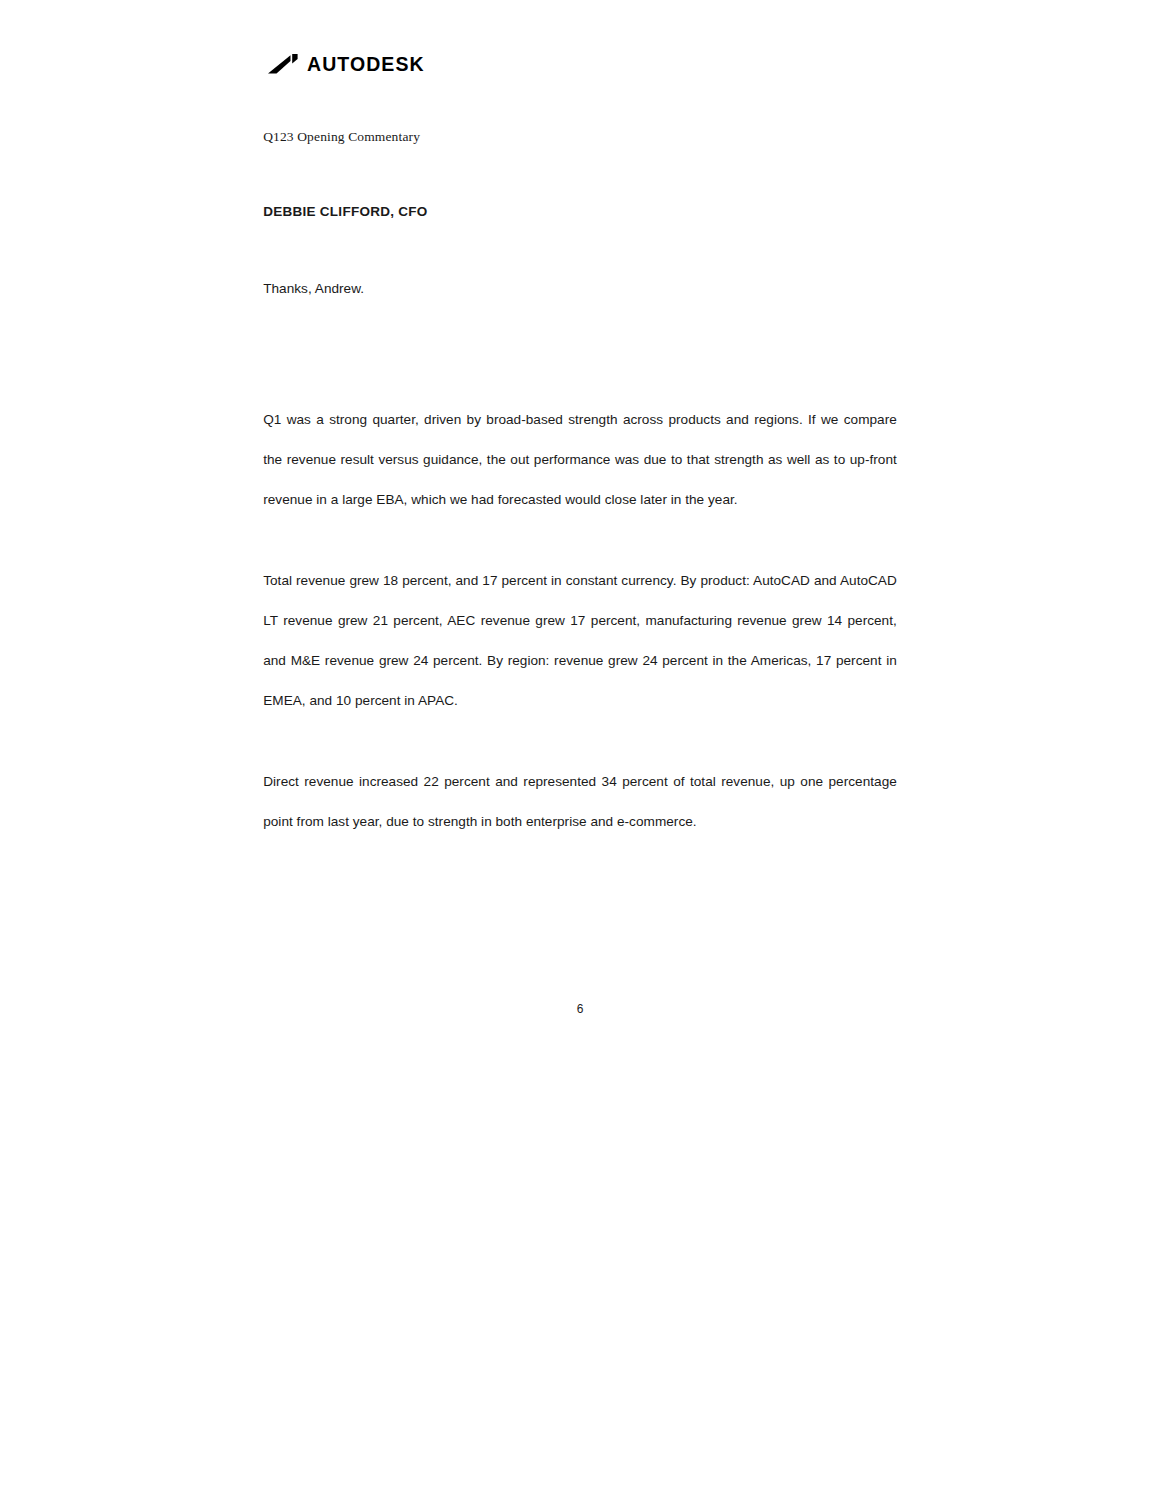AUTODESK
Q123 Opening Commentary
DEBBIE CLIFFORD, CFO
Thanks, Andrew.
Q1 was a strong quarter, driven by broad-based strength across products and regions. If we compare the revenue result versus guidance, the out performance was due to that strength as well as to up-front revenue in a large EBA, which we had forecasted would close later in the year.
Total revenue grew 18 percent, and 17 percent in constant currency. By product: AutoCAD and AutoCAD LT revenue grew 21 percent, AEC revenue grew 17 percent, manufacturing revenue grew 14 percent, and M&E revenue grew 24 percent. By region: revenue grew 24 percent in the Americas, 17 percent in EMEA, and 10 percent in APAC.
Direct revenue increased 22 percent and represented 34 percent of total revenue, up one percentage point from last year, due to strength in both enterprise and e-commerce.
6